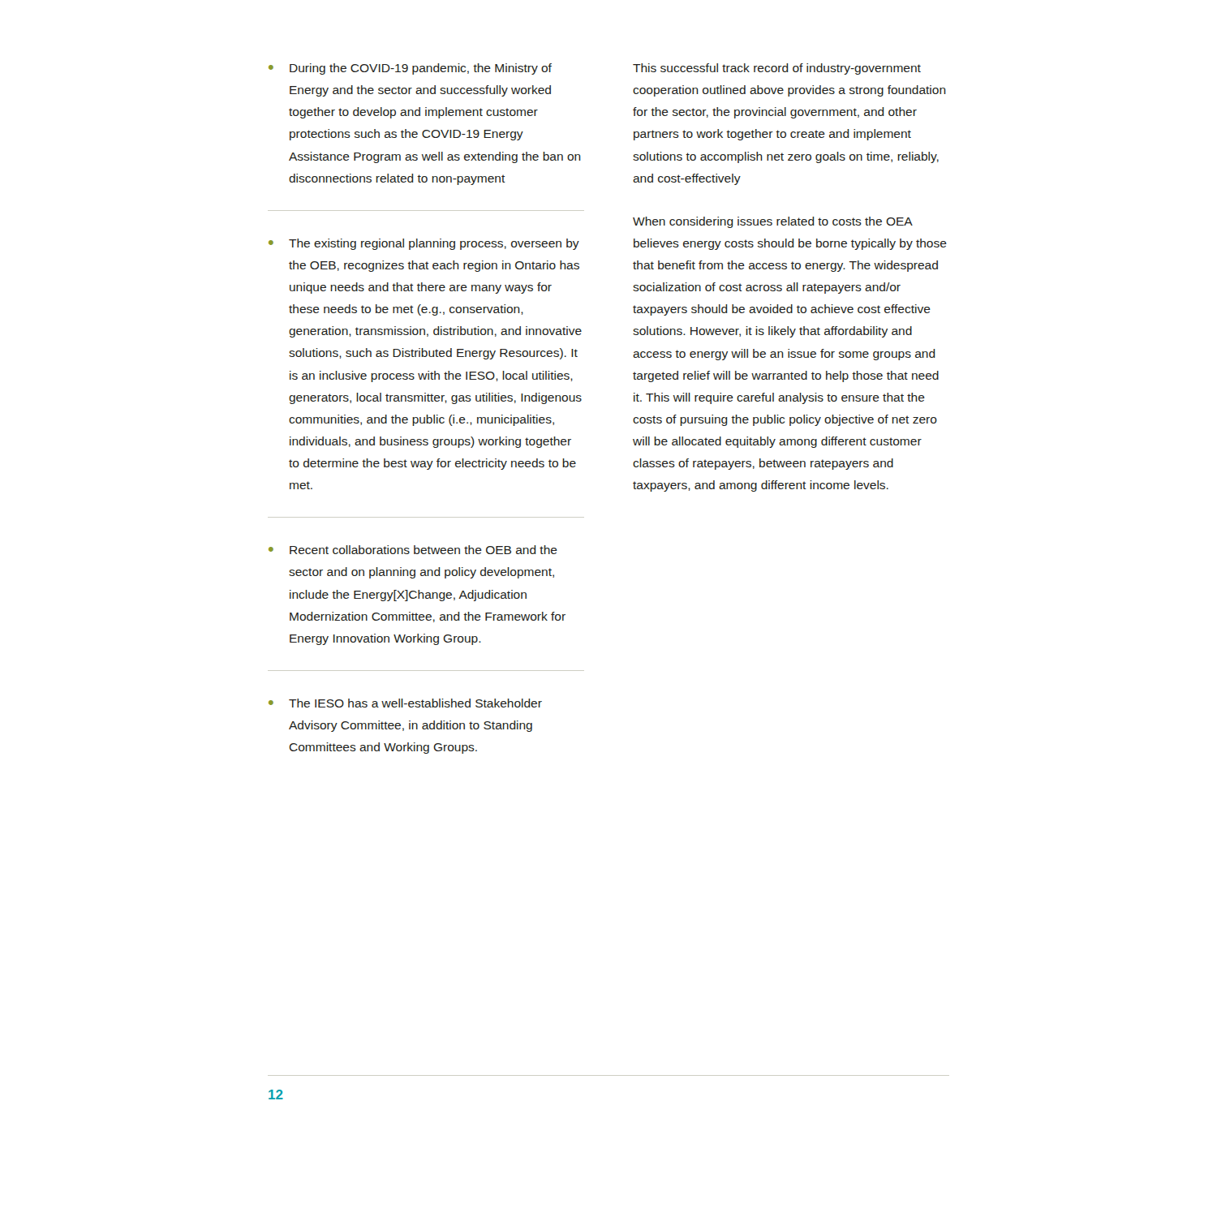During the COVID-19 pandemic, the Ministry of Energy and the sector and successfully worked together to develop and implement customer protections such as the COVID-19 Energy Assistance Program as well as extending the ban on disconnections related to non-payment
The existing regional planning process, overseen by the OEB, recognizes that each region in Ontario has unique needs and that there are many ways for these needs to be met (e.g., conservation, generation, transmission, distribution, and innovative solutions, such as Distributed Energy Resources). It is an inclusive process with the IESO, local utilities, generators, local transmitter, gas utilities, Indigenous communities, and the public (i.e., municipalities, individuals, and business groups) working together to determine the best way for electricity needs to be met.
Recent collaborations between the OEB and the sector and on planning and policy development, include the Energy[X]Change, Adjudication Modernization Committee, and the Framework for Energy Innovation Working Group.
The IESO has a well-established Stakeholder Advisory Committee, in addition to Standing Committees and Working Groups.
This successful track record of industry-government cooperation outlined above provides a strong foundation for the sector, the provincial government, and other partners to work together to create and implement solutions to accomplish net zero goals on time, reliably, and cost-effectively
When considering issues related to costs the OEA believes energy costs should be borne typically by those that benefit from the access to energy. The widespread socialization of cost across all ratepayers and/or taxpayers should be avoided to achieve cost effective solutions. However, it is likely that affordability and access to energy will be an issue for some groups and targeted relief will be warranted to help those that need it. This will require careful analysis to ensure that the costs of pursuing the public policy objective of net zero will be allocated equitably among different customer classes of ratepayers, between ratepayers and taxpayers, and among different income levels.
12